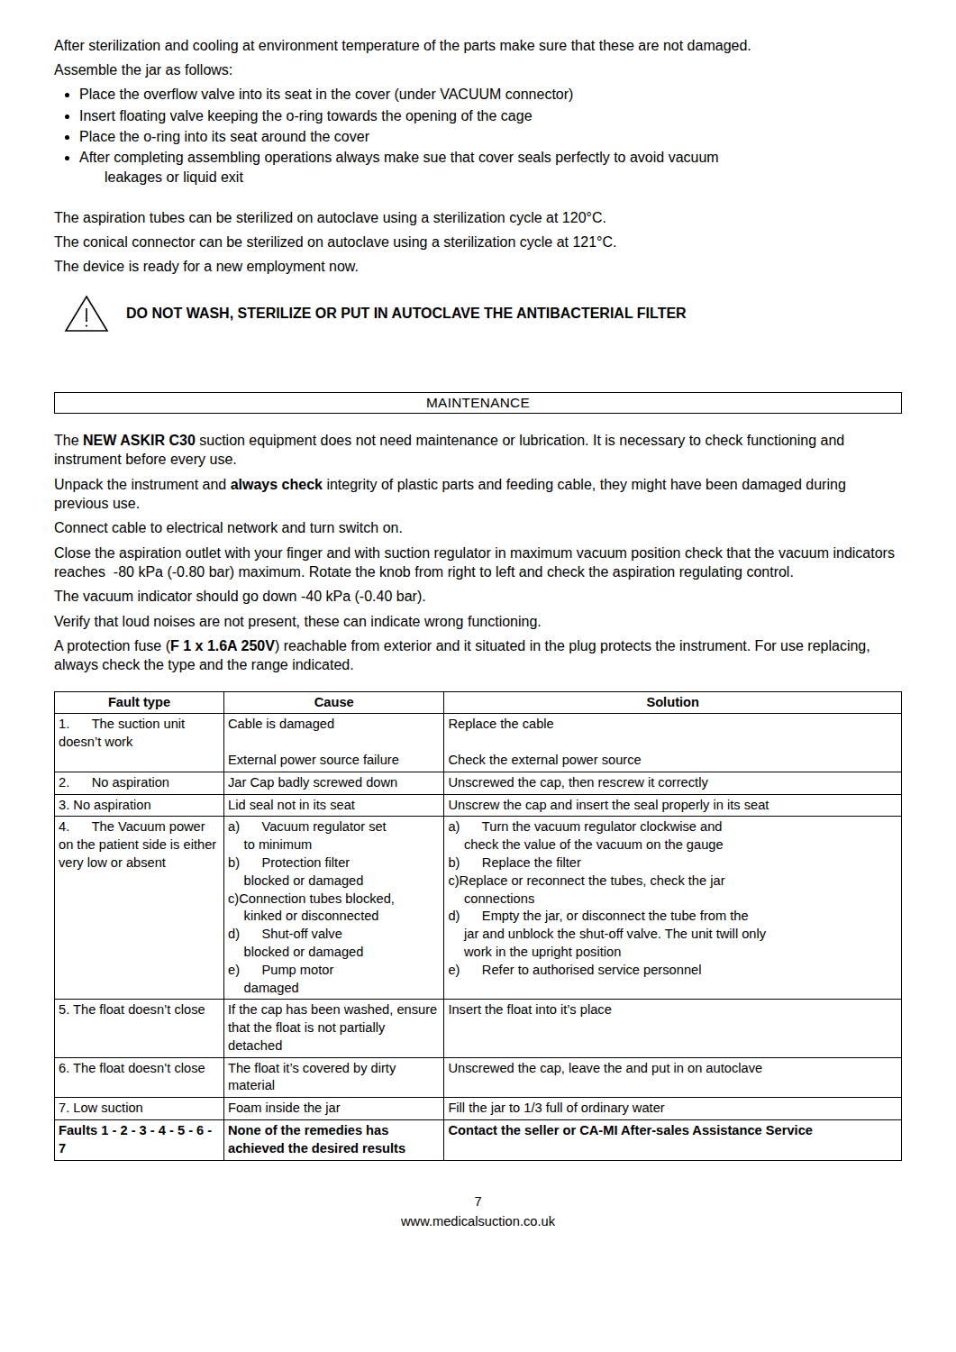After sterilization and cooling at environment temperature of the parts make sure that these are not damaged.
Assemble the jar as follows:
Place the overflow valve into its seat in the cover (under VACUUM connector)
Insert floating valve keeping the o-ring towards the opening of the cage
Place the o-ring into its seat around the cover
After completing assembling operations always make sue that cover seals perfectly to avoid vacuum leakages or liquid exit
The aspiration tubes can be sterilized on autoclave using a sterilization cycle at 120°C.
The conical connector can be sterilized on autoclave using a sterilization cycle at 121°C.
The device is ready for a new employment now.
DO NOT WASH, STERILIZE OR PUT IN AUTOCLAVE THE ANTIBACTERIAL FILTER
MAINTENANCE
The NEW ASKIR C30 suction equipment does not need maintenance or lubrication. It is necessary to check functioning and instrument before every use.
Unpack the instrument and always check integrity of plastic parts and feeding cable, they might have been damaged during previous use.
Connect cable to electrical network and turn switch on.
Close the aspiration outlet with your finger and with suction regulator in maximum vacuum position check that the vacuum indicators reaches -80 kPa (-0.80 bar) maximum. Rotate the knob from right to left and check the aspiration regulating control.
The vacuum indicator should go down -40 kPa (-0.40 bar).
Verify that loud noises are not present, these can indicate wrong functioning.
A protection fuse (F 1 x 1.6A 250V) reachable from exterior and it situated in the plug protects the instrument. For use replacing, always check the type and the range indicated.
| Fault type | Cause | Solution |
| --- | --- | --- |
| 1. The suction unit doesn’t work | Cable is damaged External power source failure | Replace the cable Check the external power source |
| 2. No aspiration | Jar Cap badly screwed down | Unscrewed the cap, then rescrew it correctly |
| 3. No aspiration | Lid seal not in its seat | Unscrew the cap and insert the seal properly in its seat |
| 4. The Vacuum power on the patient side is either very low or absent | a) Vacuum regulator set to minimum b) Protection filter blocked or damaged c)Connection tubes blocked, kinked or disconnected d) Shut-off valve blocked or damaged e) Pump motor damaged | a) Turn the vacuum regulator clockwise and check the value of the vacuum on the gauge b) Replace the filter c)Replace or reconnect the tubes, check the jar connections d) Empty the jar, or disconnect the tube from the jar and unblock the shut-off valve. The unit twill only work in the upright position e) Refer to authorised service personnel |
| 5. The float doesn’t close | If the cap has been washed, ensure that the float is not partially detached | Insert the float into it’s place |
| 6. The float doesn’t close | The float it’s covered by dirty material | Unscrewed the cap, leave the and put in on autoclave |
| 7. Low suction | Foam inside the jar | Fill the jar to 1/3 full of ordinary water |
| Faults 1 - 2 - 3 - 4 - 5 - 6 - 7 | None of the remedies has achieved the desired results | Contact the seller or CA-MI After-sales Assistance Service |
7
www.medicalsuction.co.uk